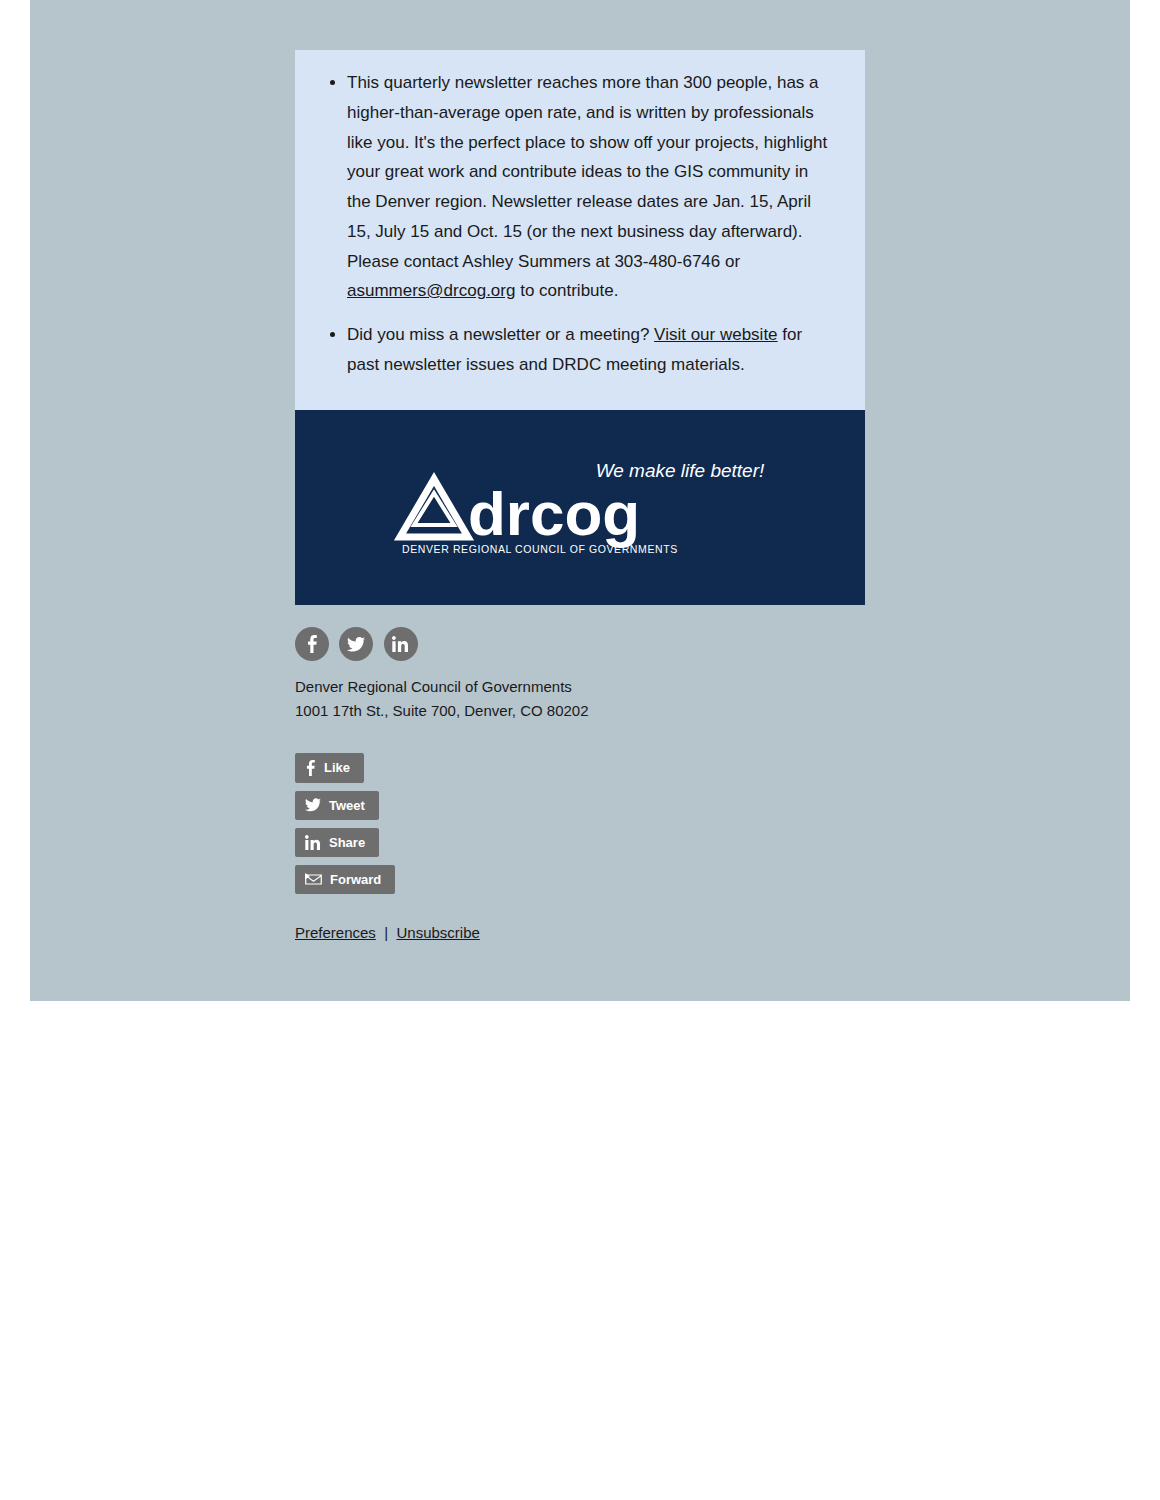This quarterly newsletter reaches more than 300 people, has a higher-than-average open rate, and is written by professionals like you. It's the perfect place to show off your projects, highlight your great work and contribute ideas to the GIS community in the Denver region. Newsletter release dates are Jan. 15, April 15, July 15 and Oct. 15 (or the next business day afterward). Please contact Ashley Summers at 303-480-6746 or asummers@drcog.org to contribute.
Did you miss a newsletter or a meeting? Visit our website for past newsletter issues and DRDC meeting materials.
We make life better! drcog DENVER REGIONAL COUNCIL OF GOVERNMENTS
Denver Regional Council of Governments
1001 17th St., Suite 700, Denver, CO 80202
Like
Tweet
Share
Forward
Preferences | Unsubscribe